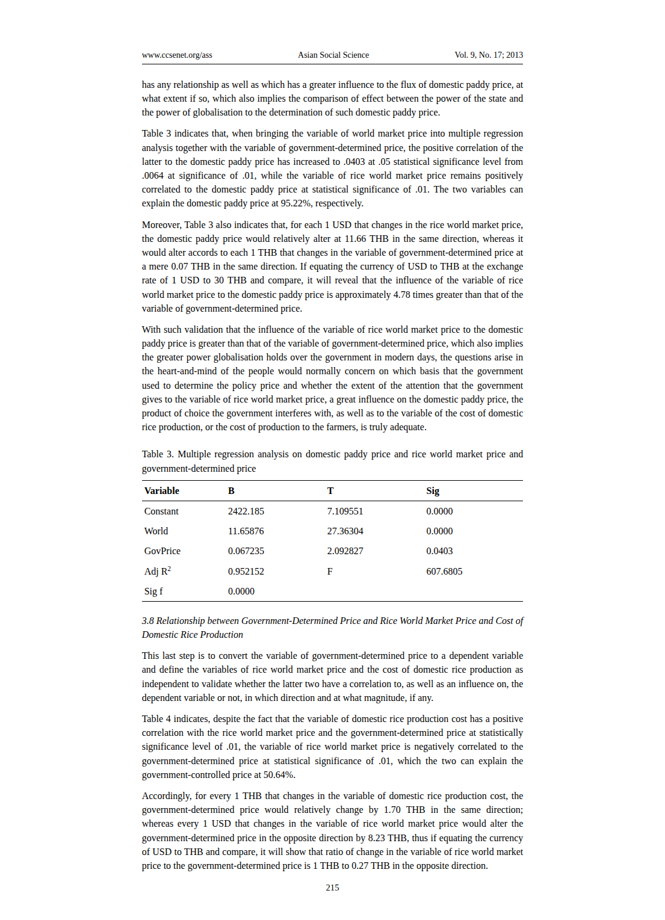www.ccsenet.org/ass Asian Social Science Vol. 9, No. 17; 2013
has any relationship as well as which has a greater influence to the flux of domestic paddy price, at what extent if so, which also implies the comparison of effect between the power of the state and the power of globalisation to the determination of such domestic paddy price.
Table 3 indicates that, when bringing the variable of world market price into multiple regression analysis together with the variable of government-determined price, the positive correlation of the latter to the domestic paddy price has increased to .0403 at .05 statistical significance level from .0064 at significance of .01, while the variable of rice world market price remains positively correlated to the domestic paddy price at statistical significance of .01. The two variables can explain the domestic paddy price at 95.22%, respectively.
Moreover, Table 3 also indicates that, for each 1 USD that changes in the rice world market price, the domestic paddy price would relatively alter at 11.66 THB in the same direction, whereas it would alter accords to each 1 THB that changes in the variable of government-determined price at a mere 0.07 THB in the same direction. If equating the currency of USD to THB at the exchange rate of 1 USD to 30 THB and compare, it will reveal that the influence of the variable of rice world market price to the domestic paddy price is approximately 4.78 times greater than that of the variable of government-determined price.
With such validation that the influence of the variable of rice world market price to the domestic paddy price is greater than that of the variable of government-determined price, which also implies the greater power globalisation holds over the government in modern days, the questions arise in the heart-and-mind of the people would normally concern on which basis that the government used to determine the policy price and whether the extent of the attention that the government gives to the variable of rice world market price, a great influence on the domestic paddy price, the product of choice the government interferes with, as well as to the variable of the cost of domestic rice production, or the cost of production to the farmers, is truly adequate.
Table 3. Multiple regression analysis on domestic paddy price and rice world market price and government-determined price
| Variable | B | T | Sig |
| --- | --- | --- | --- |
| Constant | 2422.185 | 7.109551 | 0.0000 |
| World | 11.65876 | 27.36304 | 0.0000 |
| GovPrice | 0.067235 | 2.092827 | 0.0403 |
| Adj R 2 | 0.952152 | F | 607.6805 |
| Sig f | 0.0000 | | |
3.8 Relationship between Government-Determined Price and Rice World Market Price and Cost of Domestic Rice Production
This last step is to convert the variable of government-determined price to a dependent variable and define the variables of rice world market price and the cost of domestic rice production as independent to validate whether the latter two have a correlation to, as well as an influence on, the dependent variable or not, in which direction and at what magnitude, if any.
Table 4 indicates, despite the fact that the variable of domestic rice production cost has a positive correlation with the rice world market price and the government-determined price at statistically significance level of .01, the variable of rice world market price is negatively correlated to the government-determined price at statistical significance of .01, which the two can explain the government-controlled price at 50.64%.
Accordingly, for every 1 THB that changes in the variable of domestic rice production cost, the government-determined price would relatively change by 1.70 THB in the same direction; whereas every 1 USD that changes in the variable of rice world market price would alter the government-determined price in the opposite direction by 8.23 THB, thus if equating the currency of USD to THB and compare, it will show that ratio of change in the variable of rice world market price to the government-determined price is 1 THB to 0.27 THB in the opposite direction.
215